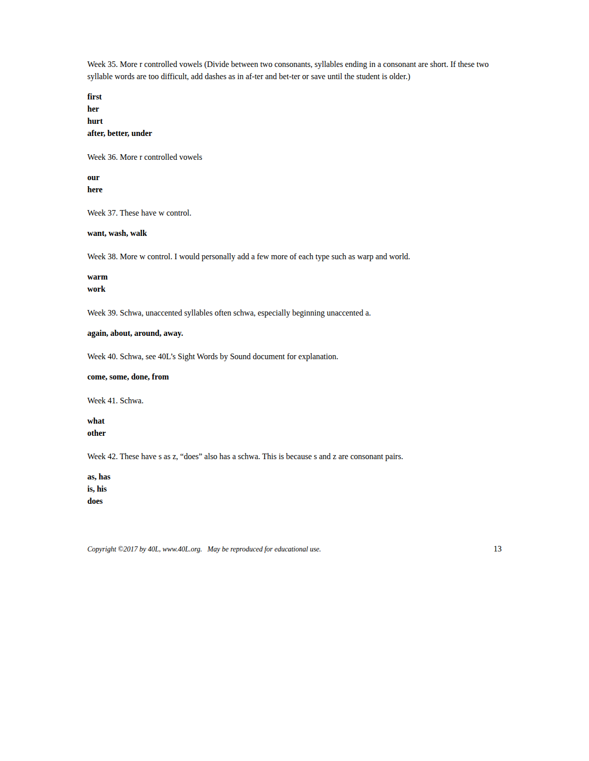Week 35. More r controlled vowels (Divide between two consonants, syllables ending in a consonant are short. If these two syllable words are too difficult, add dashes as in af-ter and bet-ter or save until the student is older.)
first her hurt after, better, under
Week 36. More r controlled vowels
our here
Week 37. These have w control.
want, wash, walk
Week 38. More w control. I would personally add a few more of each type such as warp and world.
warm work
Week 39. Schwa, unaccented syllables often schwa, especially beginning unaccented a.
again, about, around, away.
Week 40. Schwa, see 40L’s Sight Words by Sound document for explanation.
come, some, done, from
Week 41. Schwa.
what other
Week 42. These have s as z, “does” also has a schwa. This is because s and z are consonant pairs.
as, has is, his does
Copyright ©2017 by 40L, www.40L.org. May be reproduced for educational use. 13